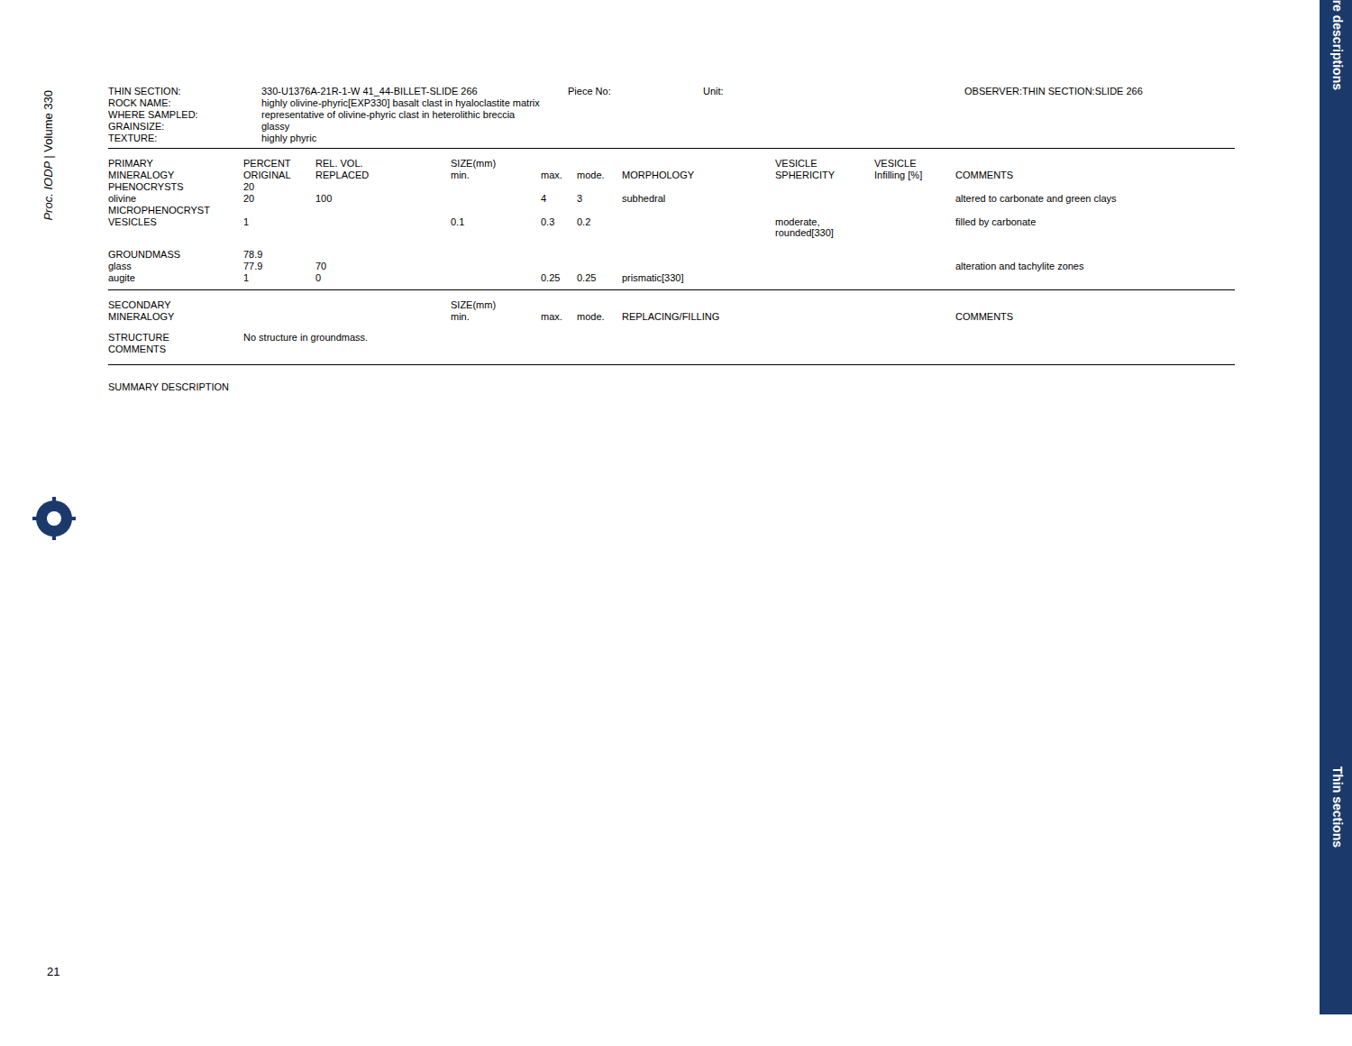Site U1376 core descriptions
Thin sections
Proc. IODP | Volume 330
21
| THIN SECTION: | 330-U1376A-21R-1-W 41_44-BILLET-SLIDE 266 | Piece No: | Unit: | OBSERVER:THIN SECTION:SLIDE 266 |
| ROCK NAME: | highly olivine-phyric[EXP330] basalt clast in hyaloclastite matrix |
| WHERE SAMPLED: | representative of olivine-phyric clast in heterolithic breccia |
| GRAINSIZE: | glassy |
| TEXTURE: | highly phyric |
| PRIMARY | PERCENT | REL. VOL. | SIZE(mm) | | | | | VESICLE | VESICLE | |
| MINERALOGY | ORIGINAL | REPLACED | min. | | max. | mode. | MORPHOLOGY | SPHERICITY | Infilling [%] | COMMENTS |
| PHENOCRYSTS | 20 | | | | | | | | | |
| olivine | 20 | 100 | | | 4 | 3 | subhedral | | | altered to carbonate and green clays |
| MICROPHENOCRYST | | | | | | | | | | |
| VESICLES | 1 | | 0.1 | | 0.3 | 0.2 | | moderate, rounded[330] | | filled by carbonate |
| GROUNDMASS | 78.9 | | | | | | | | | |
| glass | 77.9 | 70 | | | | | | | | alteration and tachylite zones |
| augite | 1 | 0 | | | 0.25 | 0.25 | prismatic[330] | | | |
| SECONDARY | | | SIZE(mm) | | | | | | | |
| MINERALOGY | | | min. | | max. | mode. | REPLACING/FILLING | | | COMMENTS |
| STRUCTURE | No structure in groundmass. |
| COMMENTS | |
SUMMARY DESCRIPTION